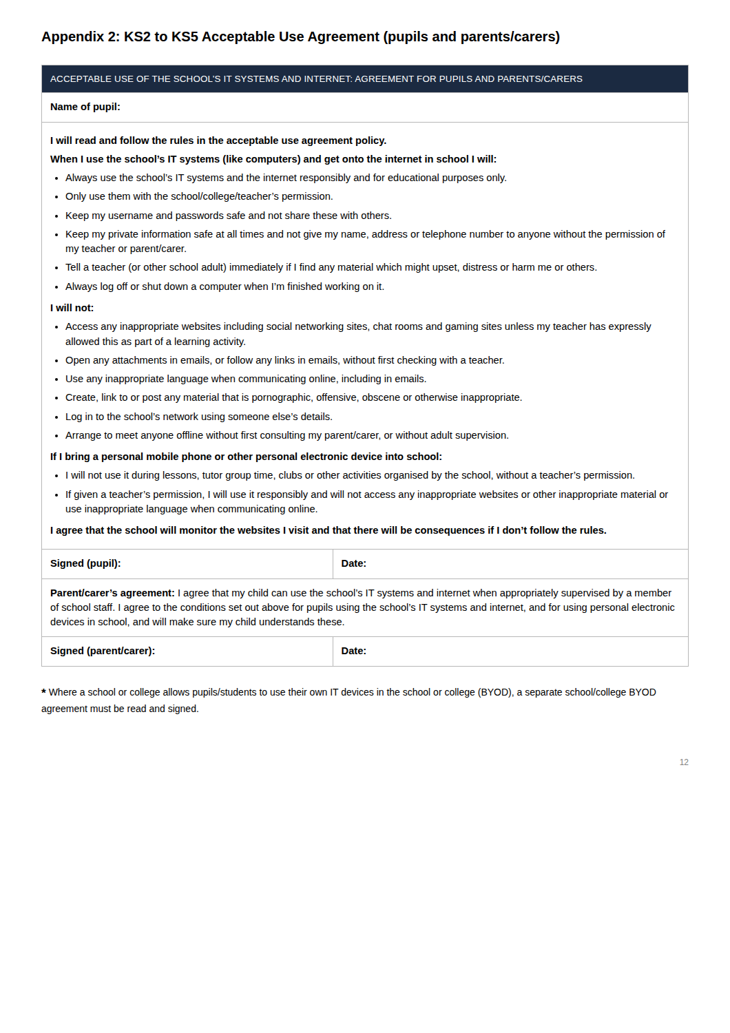Appendix 2: KS2 to KS5 Acceptable Use Agreement (pupils and parents/carers)
| ACCEPTABLE USE OF THE SCHOOL’S IT SYSTEMS AND INTERNET: AGREEMENT FOR PUPILS AND PARENTS/CARERS |
| Name of pupil: |
| I will read and follow the rules in the acceptable use agreement policy. When I use the school’s IT systems (like computers) and get onto the internet in school I will: Always use the school’s IT systems and the internet responsibly and for educational purposes only. Only use them with the school/college/teacher’s permission. Keep my username and passwords safe and not share these with others. Keep my private information safe at all times and not give my name, address or telephone number to anyone without the permission of my teacher or parent/carer. Tell a teacher (or other school adult) immediately if I find any material which might upset, distress or harm me or others. Always log off or shut down a computer when I’m finished working on it. I will not: Access any inappropriate websites including social networking sites, chat rooms and gaming sites unless my teacher has expressly allowed this as part of a learning activity. Open any attachments in emails, or follow any links in emails, without first checking with a teacher. Use any inappropriate language when communicating online, including in emails. Create, link to or post any material that is pornographic, offensive, obscene or otherwise inappropriate. Log in to the school’s network using someone else’s details. Arrange to meet anyone offline without first consulting my parent/carer, or without adult supervision. If I bring a personal mobile phone or other personal electronic device into school: I will not use it during lessons, tutor group time, clubs or other activities organised by the school, without a teacher’s permission. If given a teacher’s permission, I will use it responsibly and will not access any inappropriate websites or other inappropriate material or use inappropriate language when communicating online. I agree that the school will monitor the websites I visit and that there will be consequences if I don’t follow the rules. |
| Signed (pupil): | Date: |
| Parent/carer’s agreement: I agree that my child can use the school’s IT systems and internet when appropriately supervised by a member of school staff. I agree to the conditions set out above for pupils using the school’s IT systems and internet, and for using personal electronic devices in school, and will make sure my child understands these. |
| Signed (parent/carer): | Date: |
* Where a school or college allows pupils/students to use their own IT devices in the school or college (BYOD), a separate school/college BYOD agreement must be read and signed.
12